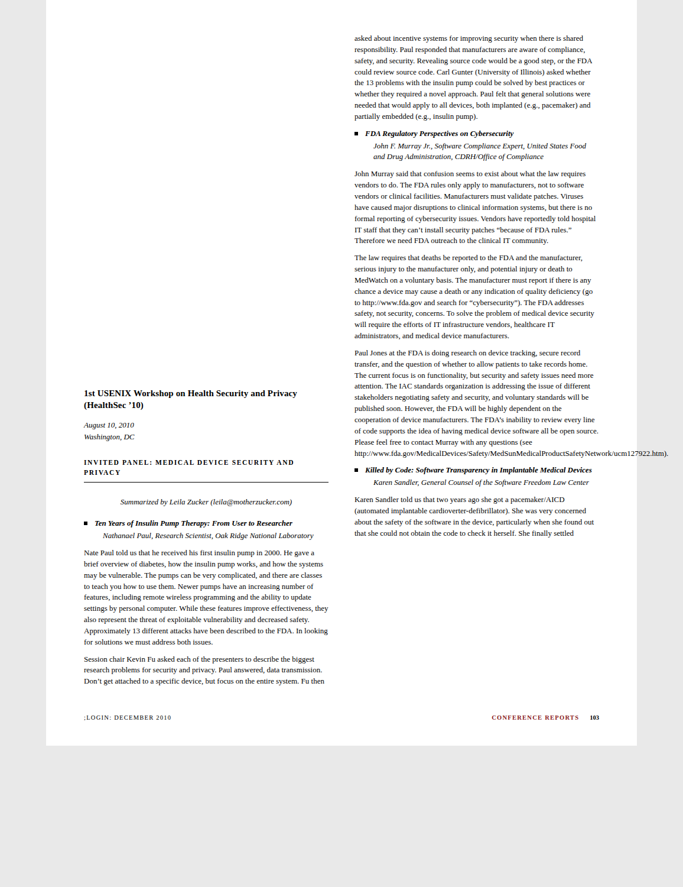1st USENIX Workshop on Health Security and Privacy (HealthSec ’10)
August 10, 2010
Washington, DC
Invited Panel: Medical Device Security and Privacy
Summarized by Leila Zucker (leila@motherzucker.com)
Ten Years of Insulin Pump Therapy: From User to Researcher Nathanael Paul, Research Scientist, Oak Ridge National Laboratory
Nate Paul told us that he received his first insulin pump in 2000. He gave a brief overview of diabetes, how the insulin pump works, and how the systems may be vulnerable. The pumps can be very complicated, and there are classes to teach you how to use them. Newer pumps have an increasing number of features, including remote wireless programming and the ability to update settings by personal computer. While these features improve effectiveness, they also represent the threat of exploitable vulnerability and decreased safety. Approximately 13 different attacks have been described to the FDA. In looking for solutions we must address both issues.
Session chair Kevin Fu asked each of the presenters to describe the biggest research problems for security and privacy. Paul answered, data transmission. Don’t get attached to a specific device, but focus on the entire system. Fu then
asked about incentive systems for improving security when there is shared responsibility. Paul responded that manufacturers are aware of compliance, safety, and security. Revealing source code would be a good step, or the FDA could review source code. Carl Gunter (University of Illinois) asked whether the 13 problems with the insulin pump could be solved by best practices or whether they required a novel approach. Paul felt that general solutions were needed that would apply to all devices, both implanted (e.g., pacemaker) and partially embedded (e.g., insulin pump).
FDA Regulatory Perspectives on Cybersecurity John F. Murray Jr., Software Compliance Expert, United States Food and Drug Administration, CDRH/Office of Compliance
John Murray said that confusion seems to exist about what the law requires vendors to do. The FDA rules only apply to manufacturers, not to software vendors or clinical facilities. Manufacturers must validate patches. Viruses have caused major disruptions to clinical information systems, but there is no formal reporting of cybersecurity issues. Vendors have reportedly told hospital IT staff that they can’t install security patches “because of FDA rules.” Therefore we need FDA outreach to the clinical IT community.
The law requires that deaths be reported to the FDA and the manufacturer, serious injury to the manufacturer only, and potential injury or death to MedWatch on a voluntary basis. The manufacturer must report if there is any chance a device may cause a death or any indication of quality deficiency (go to http://www.fda.gov and search for “cybersecurity”). The FDA addresses safety, not security, concerns. To solve the problem of medical device security will require the efforts of IT infrastructure vendors, healthcare IT administrators, and medical device manufacturers.
Paul Jones at the FDA is doing research on device tracking, secure record transfer, and the question of whether to allow patients to take records home. The current focus is on functionality, but security and safety issues need more attention. The IAC standards organization is addressing the issue of different stakeholders negotiating safety and security, and voluntary standards will be published soon. However, the FDA will be highly dependent on the cooperation of device manufacturers. The FDA’s inability to review every line of code supports the idea of having medical device software all be open source. Please feel free to contact Murray with any questions (see http://www.fda.gov/MedicalDevices/Safety/MedSunMedicalProductSafetyNetwork/ucm127922.htm).
Killed by Code: Software Transparency in Implantable Medical Devices Karen Sandler, General Counsel of the Software Freedom Law Center
Karen Sandler told us that two years ago she got a pacemaker/AICD (automated implantable cardioverter-defibrillator). She was very concerned about the safety of the software in the device, particularly when she found out that she could not obtain the code to check it herself. She finally settled
;login: December 2010
Conference Reports
103